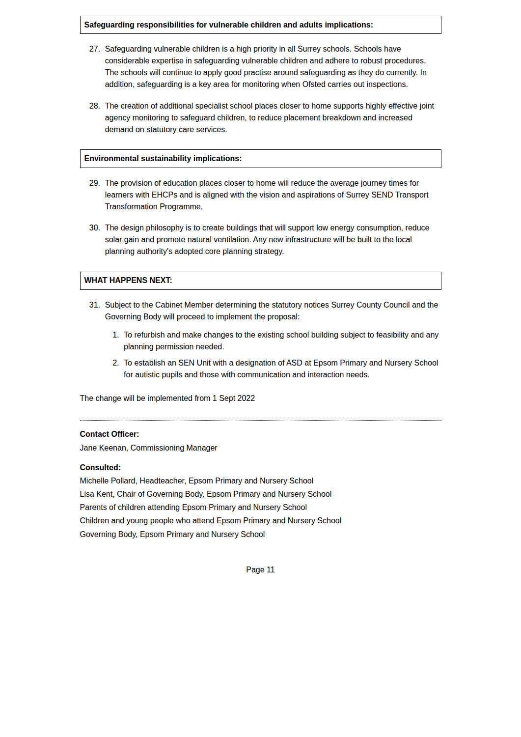Safeguarding responsibilities for vulnerable children and adults implications:
27. Safeguarding vulnerable children is a high priority in all Surrey schools. Schools have considerable expertise in safeguarding vulnerable children and adhere to robust procedures. The schools will continue to apply good practise around safeguarding as they do currently. In addition, safeguarding is a key area for monitoring when Ofsted carries out inspections.
28. The creation of additional specialist school places closer to home supports highly effective joint agency monitoring to safeguard children, to reduce placement breakdown and increased demand on statutory care services.
Environmental sustainability implications:
29. The provision of education places closer to home will reduce the average journey times for learners with EHCPs and is aligned with the vision and aspirations of Surrey SEND Transport Transformation Programme.
30. The design philosophy is to create buildings that will support low energy consumption, reduce solar gain and promote natural ventilation. Any new infrastructure will be built to the local planning authority's adopted core planning strategy.
WHAT HAPPENS NEXT:
31. Subject to the Cabinet Member determining the statutory notices Surrey County Council and the Governing Body will proceed to implement the proposal:
1. To refurbish and make changes to the existing school building subject to feasibility and any planning permission needed.
2. To establish an SEN Unit with a designation of ASD at Epsom Primary and Nursery School for autistic pupils and those with communication and interaction needs.
The change will be implemented from 1 Sept 2022
Contact Officer:
Jane Keenan, Commissioning Manager
Consulted:
Michelle Pollard, Headteacher, Epsom Primary and Nursery School
Lisa Kent, Chair of Governing Body, Epsom Primary and Nursery School
Parents of children attending Epsom Primary and Nursery School
Children and young people who attend Epsom Primary and Nursery School
Governing Body, Epsom Primary and Nursery School
Page 11